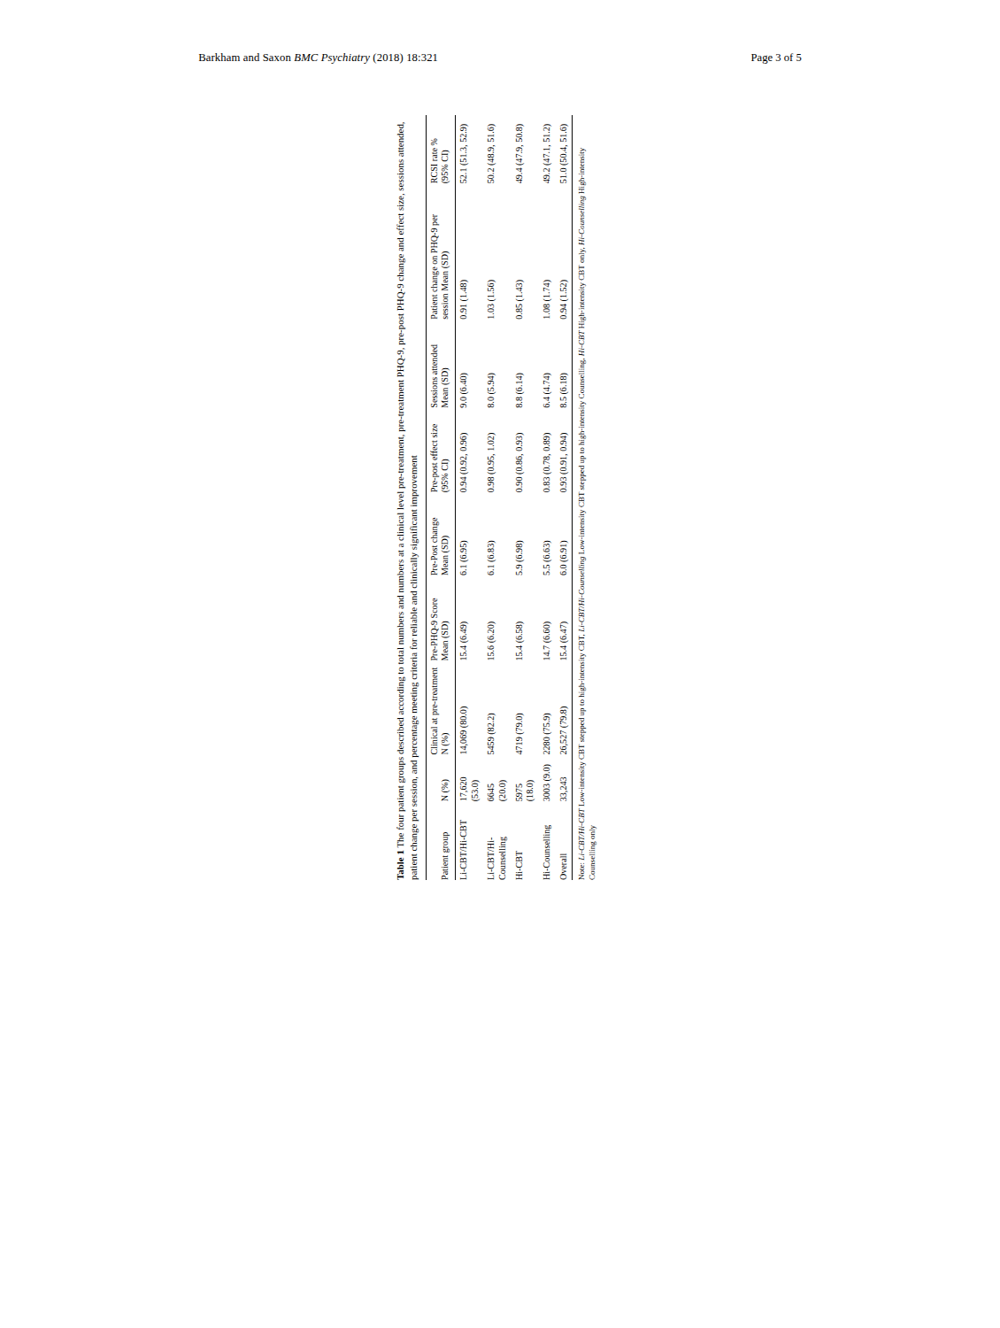Barkham and Saxon BMC Psychiatry (2018) 18:321
Page 3 of 5
Table 1 The four patient groups described according to total numbers and numbers at a clinical level pre-treatment, pre-treatment PHQ-9, pre-post PHQ-9 change and effect size, sessions attended, patient change per session, and percentage meeting criteria for reliable and clinically significant improvement
| Patient group | N (%) | Clinical at pre-treatment N (%) | Pre-PHQ-9 Score Mean (SD) | Pre-Post change Mean (SD) | Pre-post effect size (95% CI) | Sessions attended Mean (SD) | Patient change on PHQ-9 per session Mean (SD) | RCSI rate % (95% CI) |
| --- | --- | --- | --- | --- | --- | --- | --- | --- |
| Li-CBT/Hi-CBT | 17,620 (53.0) | 14,069 (80.0) | 15.4 (6.49) | 6.1 (6.95) | 0.94 (0.92, 0.96) | 9.0 (6.40) | 0.91 (1.48) | 52.1 (51.3, 52.9) |
| Li-CBT/Hi-Counselling | 6645 (20.0) | 5459 (82.2) | 15.6 (6.20) | 6.1 (6.83) | 0.98 (0.95, 1.02) | 8.0 (5.94) | 1.03 (1.56) | 50.2 (48.9, 51.6) |
| Hi-CBT | 5975 (18.0) | 4719 (79.0) | 15.4 (6.58) | 5.9 (6.98) | 0.90 (0.86, 0.93) | 8.8 (6.14) | 0.85 (1.43) | 49.4 (47.9, 50.8) |
| Hi-Counselling | 3003 (9.0) | 2280 (75.9) | 14.7 (6.60) | 5.5 (6.63) | 0.83 (0.78, 0.89) | 6.4 (4.74) | 1.08 (1.74) | 49.2 (47.1, 51.2) |
| Overall | 33,243 | 26,527 (79.8) | 15.4 (6.47) | 6.0 (6.91) | 0.93 (0.91, 0.94) | 8.5 (6.18) | 0.94 (1.52) | 51.0 (50.4, 51.6) |
Note: Li-CBT/Hi-CBT Low-intensity CBT stepped up to high-intensity CBT, Li-CBT/Hi-Counselling Low-intensity CBT stepped up to high-intensity Counselling, Hi-CBT High-intensity CBT only, Hi-Counselling High-intensity Counselling only